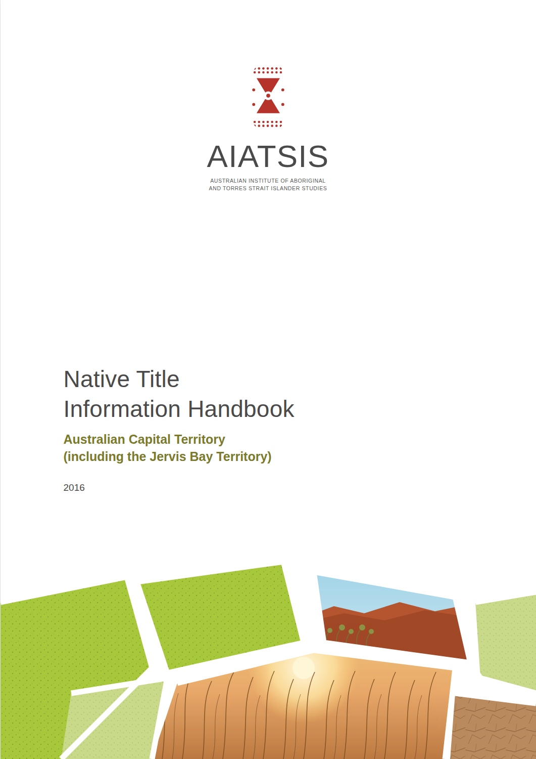AIATSIS
Australian Institute of Aboriginal
and Torres Strait Islander Studies
Native Title
Information Handbook
Australian Capital Territory
(including the Jervis Bay Territory)
2016